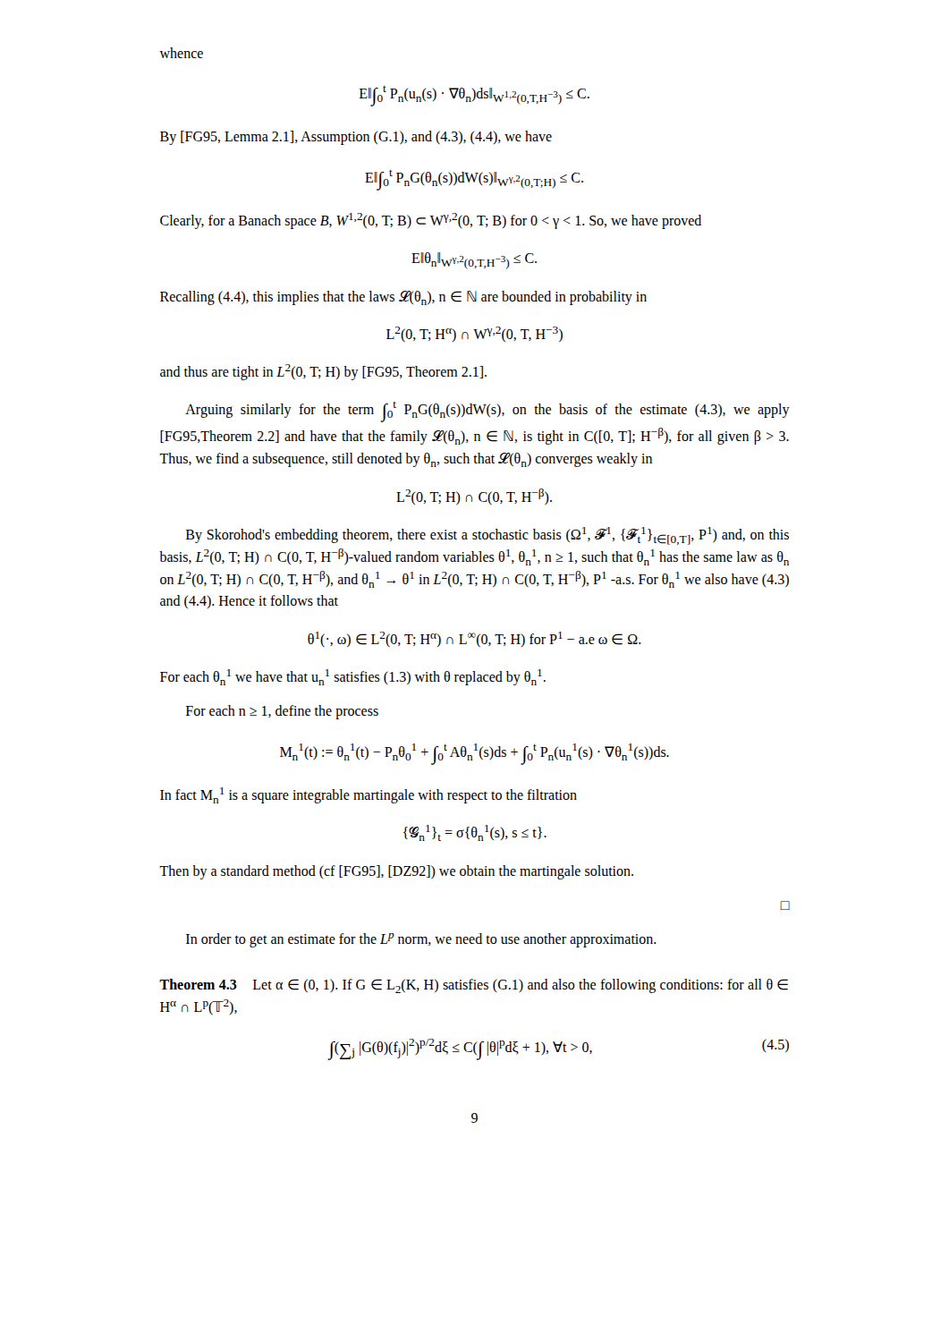whence
E‖∫0t Pn(un(s) · ∇θn)ds‖W1,2(0,T,H−3) ≤ C.
By [FG95, Lemma 2.1], Assumption (G.1), and (4.3), (4.4), we have
E‖∫0t PnG(θn(s))dW(s)‖Wγ,2(0,T;H) ≤ C.
Clearly, for a Banach space B, W1,2(0, T; B) ⊂ Wγ,2(0, T; B) for 0 < γ < 1. So, we have proved
E‖θn‖Wγ,2(0,T,H−3) ≤ C.
Recalling (4.4), this implies that the laws 𝓛(θn), n ∈ ℕ are bounded in probability in
L2(0, T; Hα) ∩ Wγ,2(0, T, H−3)
and thus are tight in L2(0, T; H) by [FG95, Theorem 2.1].
Arguing similarly for the term ∫0t PnG(θn(s))dW(s), on the basis of the estimate (4.3), we apply [FG95,Theorem 2.2] and have that the family 𝓛(θn), n ∈ ℕ, is tight in C([0, T]; H−β), for all given β > 3. Thus, we find a subsequence, still denoted by θn, such that 𝓛(θn) converges weakly in
L2(0, T; H) ∩ C(0, T, H−β).
By Skorohod's embedding theorem, there exist a stochastic basis (Ω1, 𝓕1, {𝓕t1}t∈[0,T], P1) and, on this basis, L2(0, T; H) ∩ C(0, T, H−β)-valued random variables θ1, θn1, n ≥ 1, such that θn1 has the same law as θn on L2(0, T; H) ∩ C(0, T, H−β), and θn1 → θ1 in L2(0, T; H) ∩ C(0, T, H−β), P1 -a.s. For θn1 we also have (4.3) and (4.4). Hence it follows that
θ1(·, ω) ∈ L2(0, T; Hα) ∩ L∞(0, T; H) for P1 − a.e ω ∈ Ω.
For each θn1 we have that un1 satisfies (1.3) with θ replaced by θn1.
For each n ≥ 1, define the process
Mn1(t) := θn1(t) − Pnθ01 + ∫0t Aθn1(s)ds + ∫0t Pn(un1(s) · ∇θn1(s))ds.
In fact Mn1 is a square integrable martingale with respect to the filtration
{𝓖n1}t = σ{θn1(s), s ≤ t}.
Then by a standard method (cf [FG95], [DZ92]) we obtain the martingale solution.
□
In order to get an estimate for the Lp norm, we need to use another approximation.
Theorem 4.3 Let α ∈ (0, 1). If G ∈ L2(K, H) satisfies (G.1) and also the following conditions: for all θ ∈ Hα ∩ Lp(𝕋2),
(4.5) ∫(∑j |G(θ)(fj)|2)p/2dξ ≤ C(∫ |θ|pdξ + 1), ∀t > 0,
9